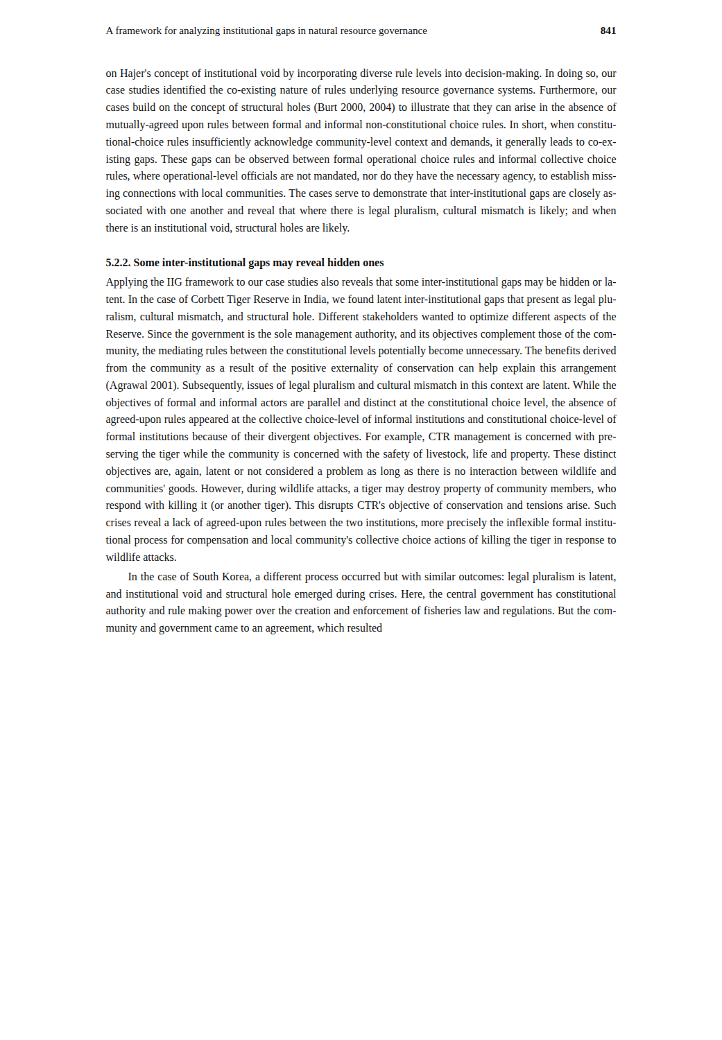841 A framework for analyzing institutional gaps in natural resource governance
on Hajer's concept of institutional void by incorporating diverse rule levels into decision-making. In doing so, our case studies identified the co-existing nature of rules underlying resource governance systems. Furthermore, our cases build on the concept of structural holes (Burt 2000, 2004) to illustrate that they can arise in the absence of mutually-agreed upon rules between formal and informal non-constitutional choice rules. In short, when constitutional-choice rules insufficiently acknowledge community-level context and demands, it generally leads to co-existing gaps. These gaps can be observed between formal operational choice rules and informal collective choice rules, where operational-level officials are not mandated, nor do they have the necessary agency, to establish missing connections with local communities. The cases serve to demonstrate that inter-institutional gaps are closely associated with one another and reveal that where there is legal pluralism, cultural mismatch is likely; and when there is an institutional void, structural holes are likely.
5.2.2. Some inter-institutional gaps may reveal hidden ones
Applying the IIG framework to our case studies also reveals that some inter-institutional gaps may be hidden or latent. In the case of Corbett Tiger Reserve in India, we found latent inter-institutional gaps that present as legal pluralism, cultural mismatch, and structural hole. Different stakeholders wanted to optimize different aspects of the Reserve. Since the government is the sole management authority, and its objectives complement those of the community, the mediating rules between the constitutional levels potentially become unnecessary. The benefits derived from the community as a result of the positive externality of conservation can help explain this arrangement (Agrawal 2001). Subsequently, issues of legal pluralism and cultural mismatch in this context are latent. While the objectives of formal and informal actors are parallel and distinct at the constitutional choice level, the absence of agreed-upon rules appeared at the collective choice-level of informal institutions and constitutional choice-level of formal institutions because of their divergent objectives. For example, CTR management is concerned with preserving the tiger while the community is concerned with the safety of livestock, life and property. These distinct objectives are, again, latent or not considered a problem as long as there is no interaction between wildlife and communities' goods. However, during wildlife attacks, a tiger may destroy property of community members, who respond with killing it (or another tiger). This disrupts CTR's objective of conservation and tensions arise. Such crises reveal a lack of agreed-upon rules between the two institutions, more precisely the inflexible formal institutional process for compensation and local community's collective choice actions of killing the tiger in response to wildlife attacks.
In the case of South Korea, a different process occurred but with similar outcomes: legal pluralism is latent, and institutional void and structural hole emerged during crises. Here, the central government has constitutional authority and rule making power over the creation and enforcement of fisheries law and regulations. But the community and government came to an agreement, which resulted